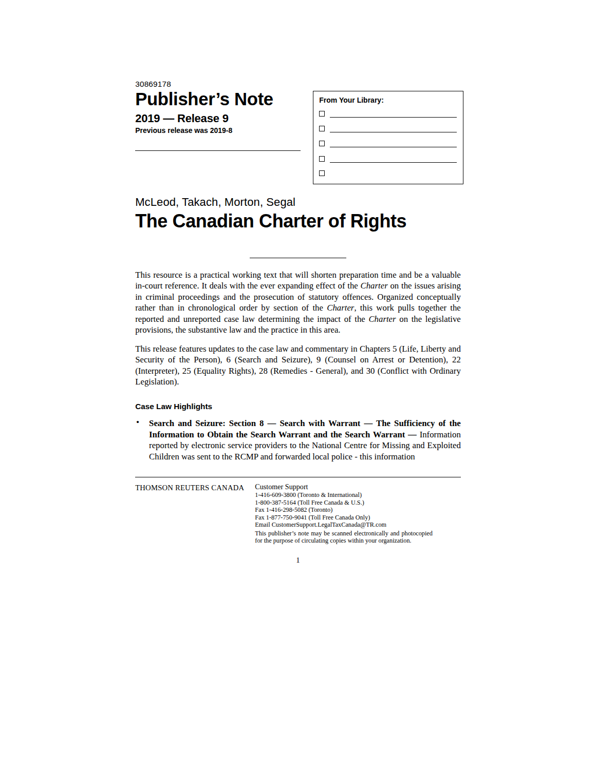30869178
Publisher’s Note
2019 — Release 9
Previous release was 2019-8
From Your Library:
McLeod, Takach, Morton, Segal
The Canadian Charter of Rights
This resource is a practical working text that will shorten preparation time and be a valuable in-court reference. It deals with the ever expanding effect of the Charter on the issues arising in criminal proceedings and the prosecution of statutory offences. Organized conceptually rather than in chronological order by section of the Charter, this work pulls together the reported and unreported case law determining the impact of the Charter on the legislative provisions, the substantive law and the practice in this area.
This release features updates to the case law and commentary in Chapters 5 (Life, Liberty and Security of the Person), 6 (Search and Seizure), 9 (Counsel on Arrest or Detention), 22 (Interpreter), 25 (Equality Rights), 28 (Remedies - General), and 30 (Conflict with Ordinary Legislation).
Case Law Highlights
Search and Seizure: Section 8 — Search with Warrant — The Sufficiency of the Information to Obtain the Search Warrant and the Search Warrant — Information reported by electronic service providers to the National Centre for Missing and Exploited Children was sent to the RCMP and forwarded local police - this information
THOMSON REUTERS CANADA
Customer Support
1-416-609-3800 (Toronto & International)
1-800-387-5164 (Toll Free Canada & U.S.)
Fax 1-416-298-5082 (Toronto)
Fax 1-877-750-9041 (Toll Free Canada Only)
Email CustomerSupport.LegalTaxCanada@TR.com
This publisher’s note may be scanned electronically and photocopied for the purpose of circulating copies within your organization.
1